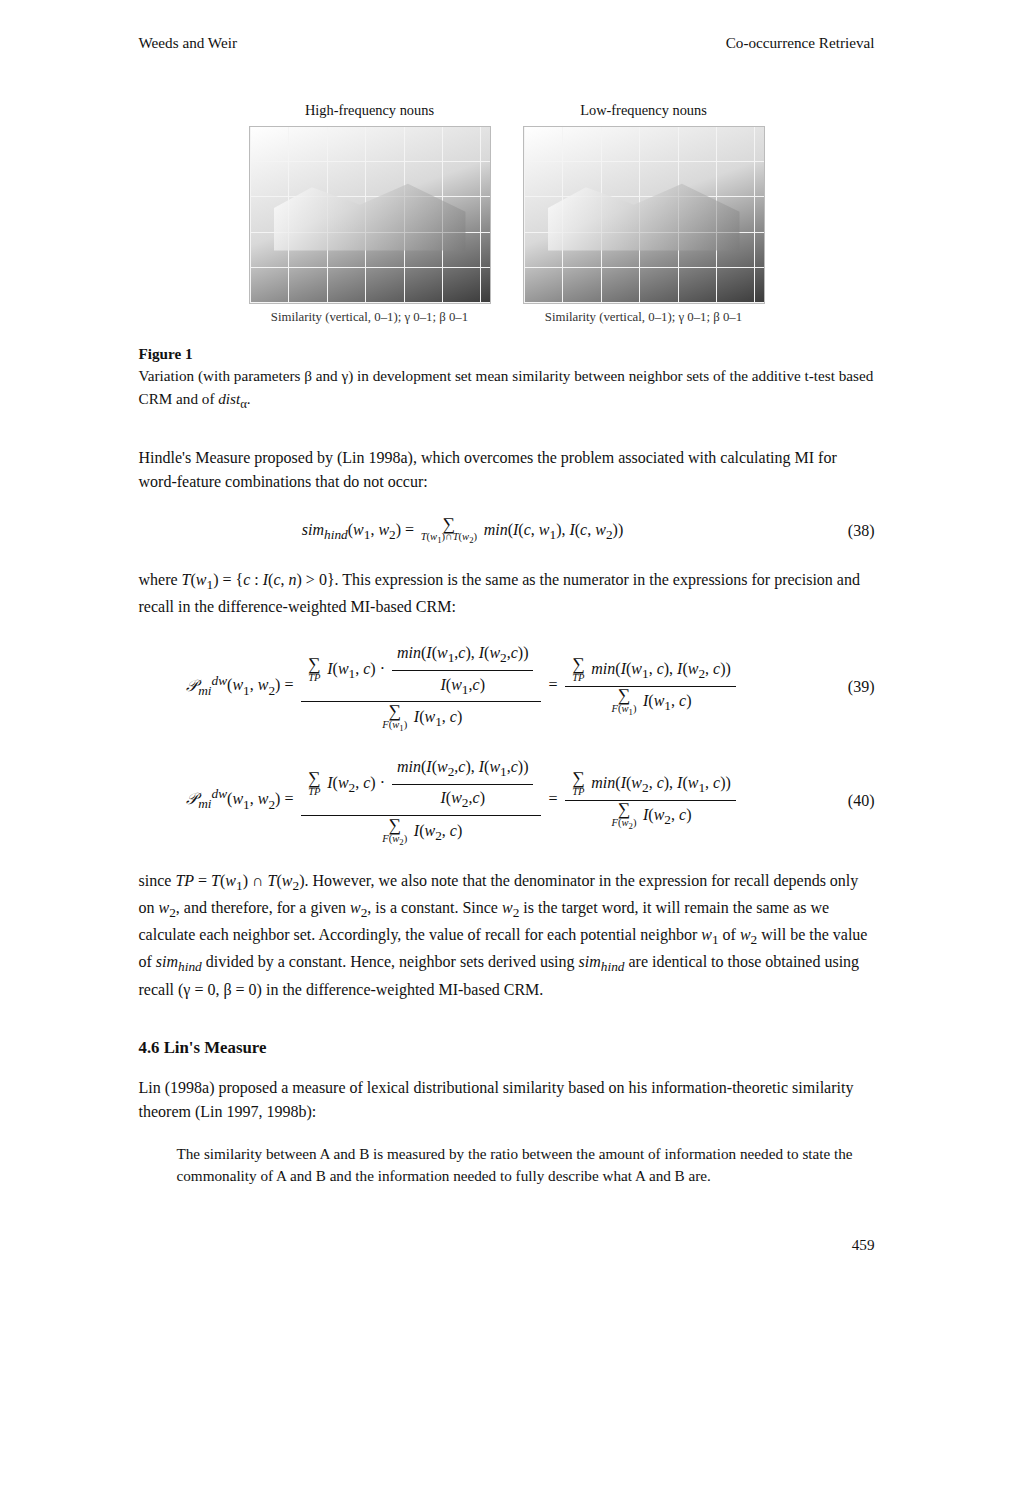Weeds and Weir Co-occurrence Retrieval
High-frequency nouns
Similarity (vertical, 0–1); γ 0–1; β 0–1
Low-frequency nouns
Similarity (vertical, 0–1); γ 0–1; β 0–1
Figure 1 Variation (with parameters β and γ) in development set mean similarity between neighbor sets of the additive t-test based CRM and of distα.
Hindle's Measure proposed by (Lin 1998a), which overcomes the problem associated with calculating MI for word-feature combinations that do not occur:
simhind(w1, w2) = ∑T(w1)∩T(w2) min(I(c, w1), I(c, w2))
(38)
where T(w1) = {c : I(c, n) > 0}. This expression is the same as the numerator in the expressions for precision and recall in the difference-weighted MI-based CRM:
𝒫midw(w1, w2) = ∑TP I(w1, c) · min(I(w1,c), I(w2,c)) I(w1,c) ∑F(w1) I(w1, c) = ∑TP min(I(w1, c), I(w2, c)) ∑F(w1) I(w1, c)
(39)
𝒫midw(w1, w2) = ∑TP I(w2, c) · min(I(w2,c), I(w1,c)) I(w2,c) ∑F(w2) I(w2, c) = ∑TP min(I(w2, c), I(w1, c)) ∑F(w2) I(w2, c)
(40)
since TP = T(w1) ∩ T(w2). However, we also note that the denominator in the expression for recall depends only on w2, and therefore, for a given w2, is a constant. Since w2 is the target word, it will remain the same as we calculate each neighbor set. Accordingly, the value of recall for each potential neighbor w1 of w2 will be the value of simhind divided by a constant. Hence, neighbor sets derived using simhind are identical to those obtained using recall (γ = 0, β = 0) in the difference-weighted MI-based CRM.
4.6 Lin's Measure
Lin (1998a) proposed a measure of lexical distributional similarity based on his information-theoretic similarity theorem (Lin 1997, 1998b):
The similarity between A and B is measured by the ratio between the amount of information needed to state the commonality of A and B and the information needed to fully describe what A and B are.
459